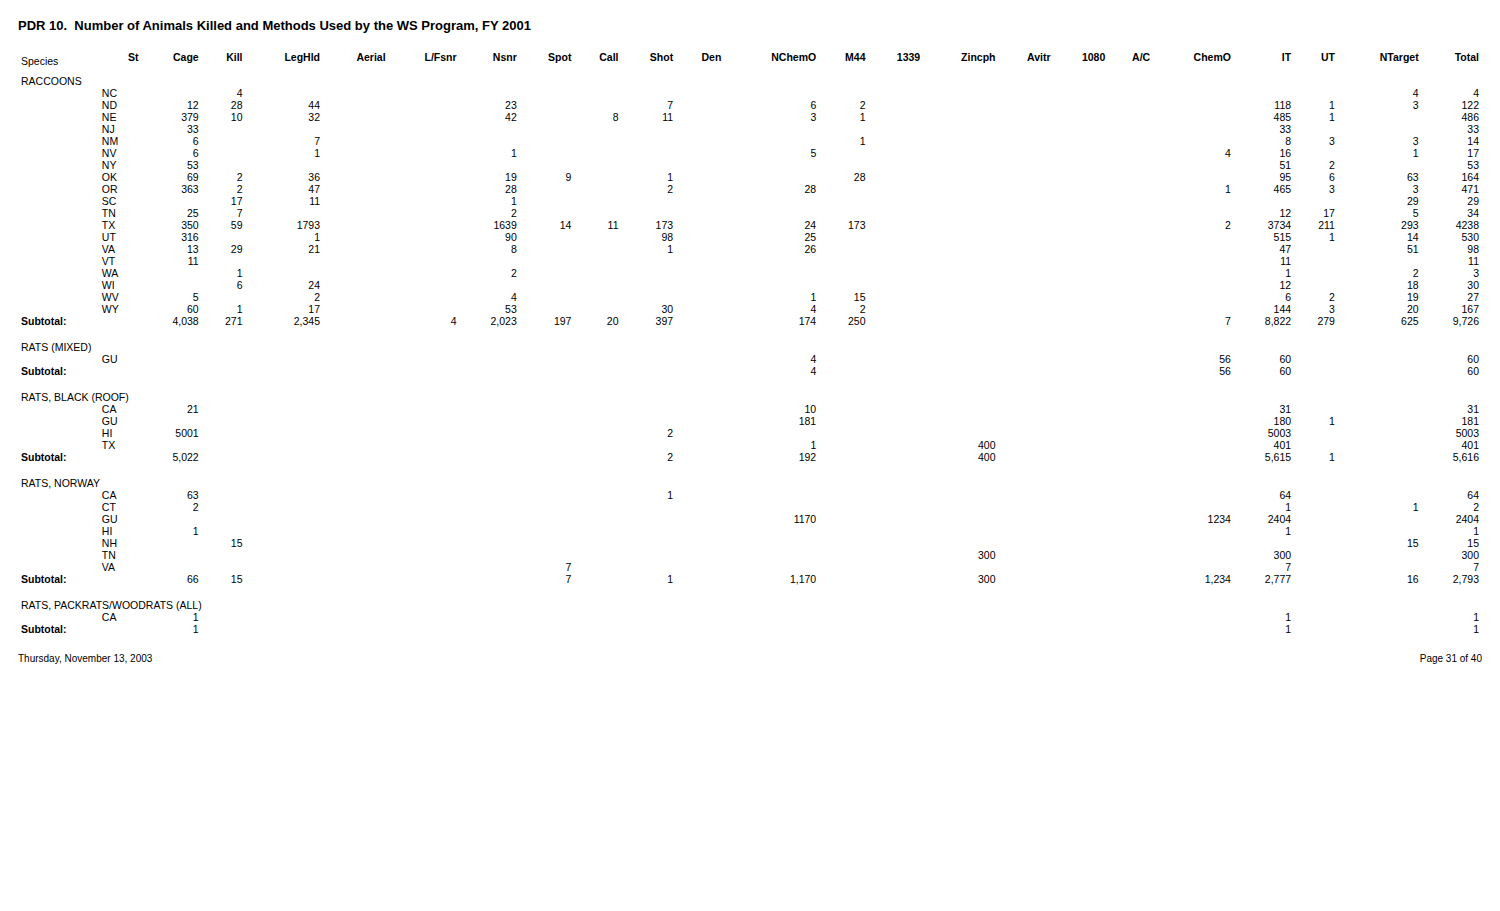PDR 10. Number of Animals Killed and Methods Used by the WS Program, FY 2001
| Species | St | Cage | Kill | LegHld | Aerial | L/Fsnr | Nsnr | Spot | Call | Shot | Den | NChemO | M44 | 1339 | Zincph | Avitr | 1080 | A/C | ChemO | IT | UT | NTarget | Total |
| --- | --- | --- | --- | --- | --- | --- | --- | --- | --- | --- | --- | --- | --- | --- | --- | --- | --- | --- | --- | --- | --- | --- | --- |
| RACCOONS |
| | NC | | 4 | | | | | | | | | | | | | | | | | | | 4 | 4 |
| | ND | 12 | 28 | 44 | | | 23 | | | 7 | | 6 | 2 | | | | | | | 118 | 1 | 3 | 122 |
| | NE | 379 | 10 | 32 | | | 42 | | 8 | 11 | | 3 | 1 | | | | | | | 485 | 1 | | 486 |
| | NJ | 33 | | | | | | | | | | | | | | | | | | 33 | | | 33 |
| | NM | 6 | | 7 | | | | | | | | | 1 | | | | | | | 8 | 3 | 3 | 14 |
| | NV | 6 | | 1 | | | 1 | | | | | 5 | | | | | | | 4 | 16 | | 1 | 17 |
| | NY | 53 | | | | | | | | | | | | | | | | | | 51 | 2 | | 53 |
| | OK | 69 | 2 | 36 | | | 19 | 9 | | 1 | | | 28 | | | | | | | 95 | 6 | 63 | 164 |
| | OR | 363 | 2 | 47 | | | 28 | | | 2 | | 28 | | | | | | | 1 | 465 | 3 | 3 | 471 |
| | SC | | 17 | 11 | | | 1 | | | | | | | | | | | | | | | 29 | 29 |
| | TN | 25 | 7 | | | | 2 | | | | | | | | | | | | | 12 | 17 | 5 | 34 |
| | TX | 350 | 59 | 1793 | | | 1639 | 14 | 11 | 173 | | 24 | 173 | | | | | | 2 | 3734 | 211 | 293 | 4238 |
| | UT | 316 | | 1 | | | 90 | | | 98 | | 25 | | | | | | | | 515 | 1 | 14 | 530 |
| | VA | 13 | 29 | 21 | | | 8 | | | 1 | | 26 | | | | | | | | 47 | | 51 | 98 |
| | VT | 11 | | | | | | | | | | | | | | | | | | 11 | | | 11 |
| | WA | | 1 | | | | 2 | | | | | | | | | | | | | 1 | | 2 | 3 |
| | WI | | 6 | 24 | | | | | | | | | | | | | | | | 12 | | 18 | 30 |
| | WV | 5 | | 2 | | | 4 | | | | | 1 | 15 | | | | | | | 6 | 2 | 19 | 27 |
| | WY | 60 | 1 | 17 | | | 53 | | | 30 | | 4 | 2 | | | | | | | 144 | 3 | 20 | 167 |
| Subtotal: | 4,038 | 271 | 2,345 | | 4 | 2,023 | 197 | 20 | 397 | | 174 | 250 | | | | | | 7 | 8,822 | 279 | 625 | 9,726 |
| RATS (MIXED) |
| | GU | | | | | | | | | | | 4 | | | | | | | 56 | 60 | | | 60 |
| Subtotal: | | | | | | | | | | | 4 | | | | | | | 56 | 60 | | | 60 |
| RATS, BLACK (ROOF) |
| | CA | 21 | | | | | | | | | | 10 | | | | | | | | 31 | | | 31 |
| | GU | | | | | | | | | | | 181 | | | | | | | | 180 | 1 | | 181 |
| | HI | 5001 | | | | | | | | 2 | | | | | | | | | | 5003 | | | 5003 |
| | TX | | | | | | | | | | | 1 | | | 400 | | | | | 401 | | | 401 |
| Subtotal: | 5,022 | | | | | | | | 2 | | 192 | | | 400 | | | | | 5,615 | 1 | | 5,616 |
| RATS, NORWAY |
| | CA | 63 | | | | | | | | 1 | | | | | | | | | | 64 | | | 64 |
| | CT | 2 | | | | | | | | | | | | | | | | | | 1 | | 1 | 2 |
| | GU | | | | | | | | | | | 1170 | | | | | | | 1234 | 2404 | | | 2404 |
| | HI | 1 | | | | | | | | | | | | | | | | | | 1 | | | 1 |
| | NH | | 15 | | | | | | | | | | | | | | | | | | | 15 | 15 |
| | TN | | | | | | | | | | | | | | 300 | | | | | 300 | | | 300 |
| | VA | | | | | | | 7 | | | | | | | | | | | | 7 | | | 7 |
| Subtotal: | 66 | 15 | | | | | 7 | | 1 | | 1,170 | | | 300 | | | | 1,234 | 2,777 | | 16 | 2,793 |
| RATS, PACKRATS/WOODRATS (ALL) |
| | CA | 1 | | | | | | | | | | | | | | | | | | 1 | | | 1 |
| Subtotal: | 1 | | | | | | | | | | | | | | | | | | 1 | | | 1 |
Thursday, November 13, 2003 Page 31 of 40